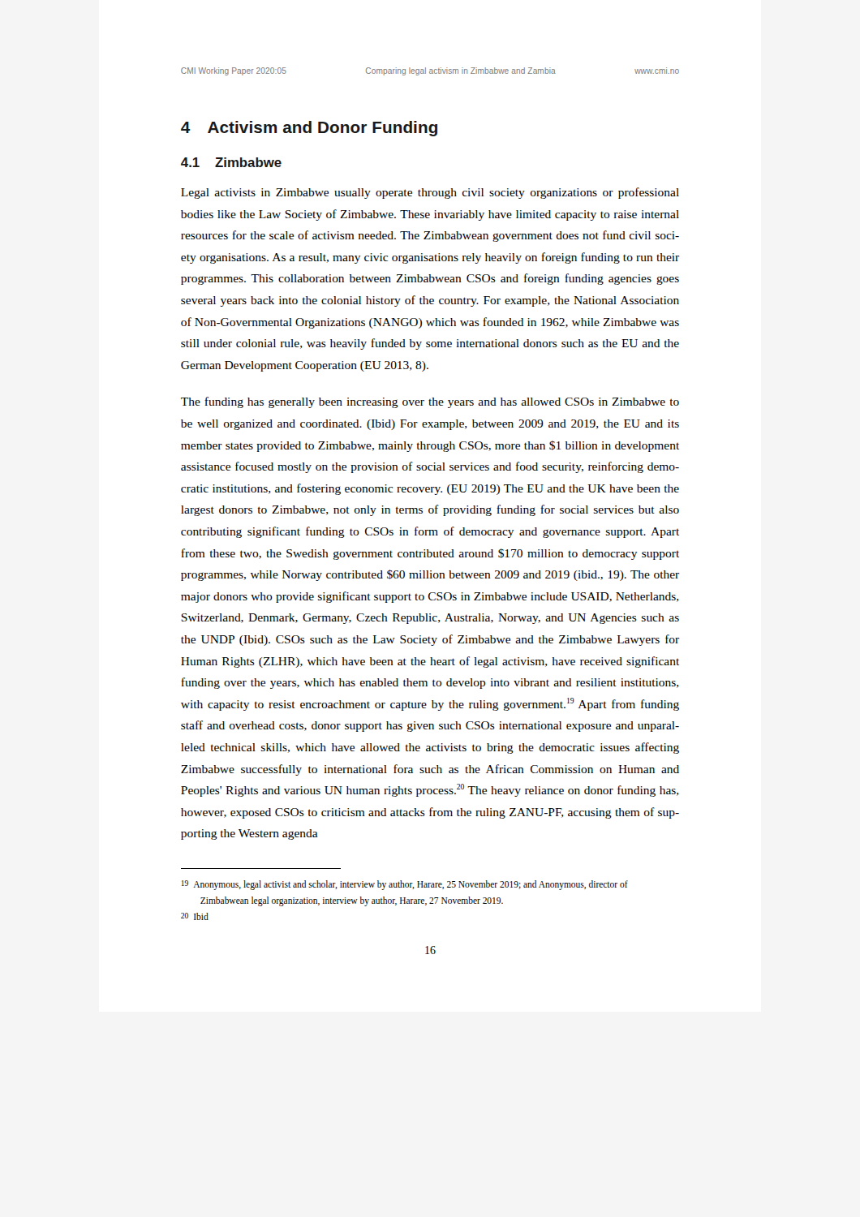CMI Working Paper 2020:05 Comparing legal activism in Zimbabwe and Zambia www.cmi.no
4 Activism and Donor Funding
4.1 Zimbabwe
Legal activists in Zimbabwe usually operate through civil society organizations or professional bodies like the Law Society of Zimbabwe. These invariably have limited capacity to raise internal resources for the scale of activism needed. The Zimbabwean government does not fund civil society organisations. As a result, many civic organisations rely heavily on foreign funding to run their programmes. This collaboration between Zimbabwean CSOs and foreign funding agencies goes several years back into the colonial history of the country. For example, the National Association of Non-Governmental Organizations (NANGO) which was founded in 1962, while Zimbabwe was still under colonial rule, was heavily funded by some international donors such as the EU and the German Development Cooperation (EU 2013, 8).
The funding has generally been increasing over the years and has allowed CSOs in Zimbabwe to be well organized and coordinated. (Ibid) For example, between 2009 and 2019, the EU and its member states provided to Zimbabwe, mainly through CSOs, more than $1 billion in development assistance focused mostly on the provision of social services and food security, reinforcing democratic institutions, and fostering economic recovery. (EU 2019) The EU and the UK have been the largest donors to Zimbabwe, not only in terms of providing funding for social services but also contributing significant funding to CSOs in form of democracy and governance support. Apart from these two, the Swedish government contributed around $170 million to democracy support programmes, while Norway contributed $60 million between 2009 and 2019 (ibid., 19). The other major donors who provide significant support to CSOs in Zimbabwe include USAID, Netherlands, Switzerland, Denmark, Germany, Czech Republic, Australia, Norway, and UN Agencies such as the UNDP (Ibid). CSOs such as the Law Society of Zimbabwe and the Zimbabwe Lawyers for Human Rights (ZLHR), which have been at the heart of legal activism, have received significant funding over the years, which has enabled them to develop into vibrant and resilient institutions, with capacity to resist encroachment or capture by the ruling government.19 Apart from funding staff and overhead costs, donor support has given such CSOs international exposure and unparalleled technical skills, which have allowed the activists to bring the democratic issues affecting Zimbabwe successfully to international fora such as the African Commission on Human and Peoples' Rights and various UN human rights process.20 The heavy reliance on donor funding has, however, exposed CSOs to criticism and attacks from the ruling ZANU-PF, accusing them of supporting the Western agenda
19 Anonymous, legal activist and scholar, interview by author, Harare, 25 November 2019; and Anonymous, director of
Zimbabwean legal organization, interview by author, Harare, 27 November 2019.
20 Ibid
16